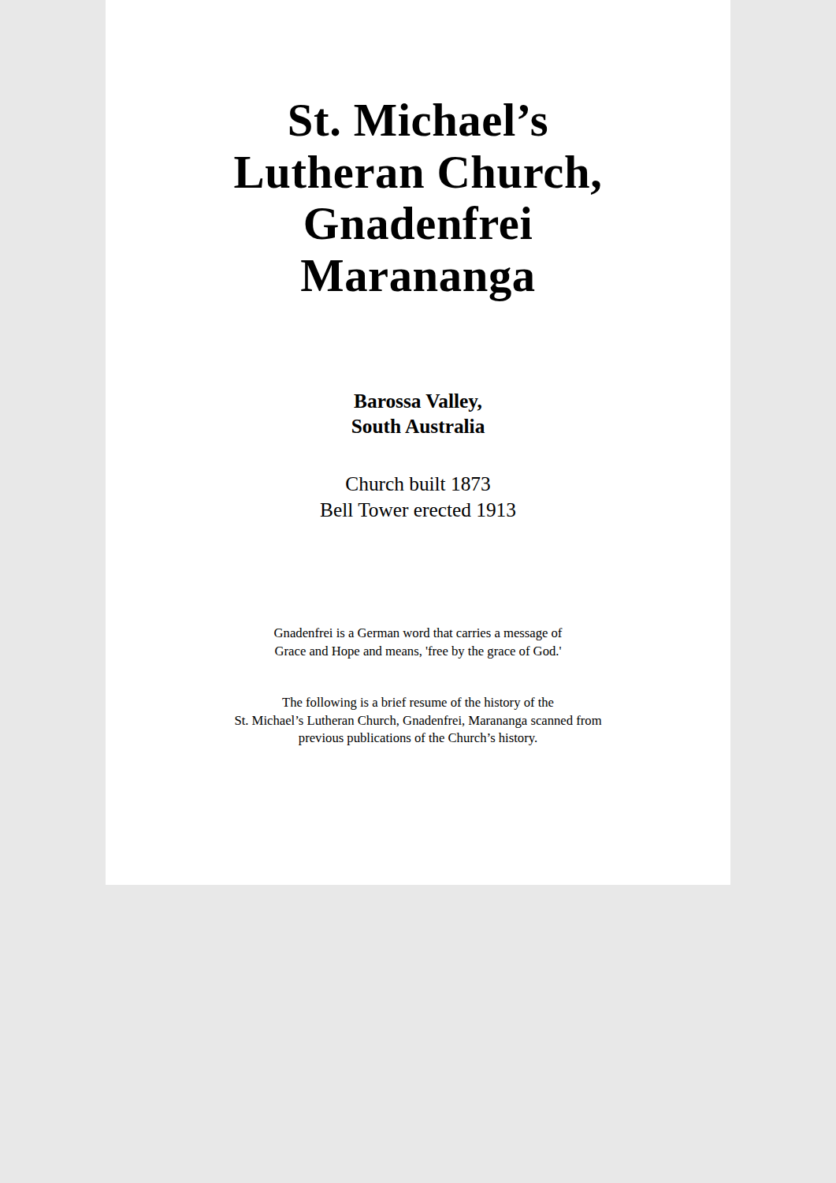St. Michael’s Lutheran Church, Gnadenfrei Marananga
Barossa Valley,
South Australia
Church built 1873
Bell Tower erected 1913
Gnadenfrei is a German word that carries a message of
Grace and Hope and means, 'free by the grace of God.'
The following is a brief resume of the history of the
St. Michael’s Lutheran Church, Gnadenfrei, Marananga scanned from
previous publications of the Church’s history.